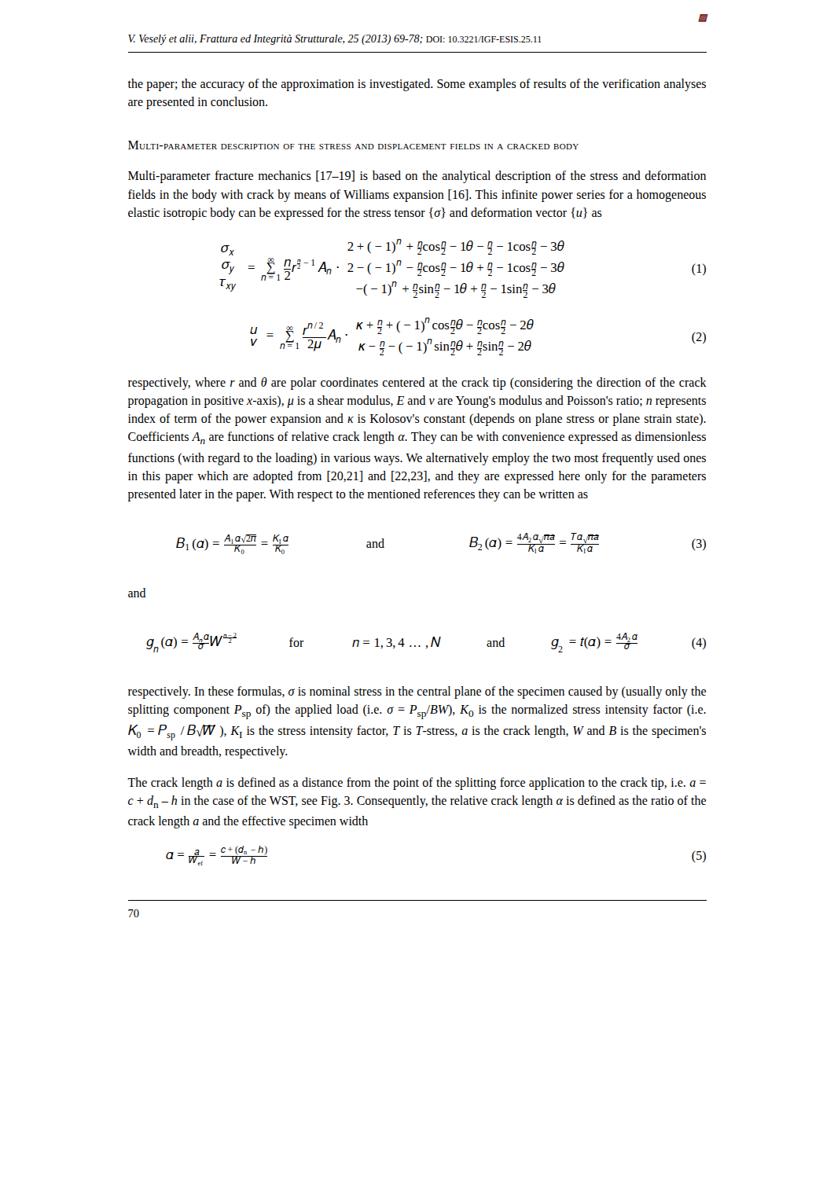▨ V. Veselý et alii, Frattura ed Integrità Strutturale, 25 (2013) 69-78; DOI: 10.3221/IGF-ESIS.25.11
the paper; the accuracy of the approximation is investigated. Some examples of results of the verification analyses are presented in conclusion.
Multi-parameter description of the stress and displacement fields in a cracked body
Multi-parameter fracture mechanics [17–19] is based on the analytical description of the stress and deformation fields in the body with crack by means of Williams expansion [16]. This infinite power series for a homogeneous elastic isotropic body can be expressed for the stress tensor {σ} and deformation vector {u} as
σx σy τxy = ∑ n=1 ∞ n2 rn2−1 An ⋅ 2+(−1)n+n2 cos n2−1 θ − n2−1 cos n2−3 θ 2−(−1)n−n2 cos n2−1 θ + n2−1 cos n2−3 θ − (−1)n+n2 sin n2−1 θ + n2−1 sin n2−3 θ
(1)
u v = ∑ n=1 ∞ rn/2 2μ An ⋅ κ+n2+(−1)n cos n2 θ − n2 cos n2−2 θ κ−n2−(−1)n sin n2 θ + n2 sin n2−2 θ
(2)
respectively, where r and θ are polar coordinates centered at the crack tip (considering the direction of the crack propagation in positive x-axis), μ is a shear modulus, E and ν are Young's modulus and Poisson's ratio; n represents index of term of the power expansion and κ is Kolosov's constant (depends on plane stress or plane strain state). Coefficients An are functions of relative crack length α. They can be with convenience expressed as dimensionless functions (with regard to the loading) in various ways. We alternatively employ the two most frequently used ones in this paper which are adopted from [20,21] and [22,23], and they are expressed here only for the parameters presented later in the paper. With respect to the mentioned references they can be written as
B1 (α) = A1α2π K0 = KIα K0
and
B2 (α) = 4A2απa KIα = Tαπa KIα
(3)
and
gn (α) = Anα σ Wn−22
for
n=1,3,4…,N
and
g2 = t(α) = 4A2α σ
(4)
respectively. In these formulas, σ is nominal stress in the central plane of the specimen caused by (usually only the splitting component Psp of) the applied load (i.e. σ = Psp/BW), K0 is the normalized stress intensity factor (i.e. K0=Psp/BW ), KI is the stress intensity factor, T is T-stress, a is the crack length, W and B is the specimen's width and breadth, respectively.
The crack length a is defined as a distance from the point of the splitting force application to the crack tip, i.e. a = c + dn – h in the case of the WST, see Fig. 3. Consequently, the relative crack length α is defined as the ratio of the crack length a and the effective specimen width
α = a Wef = c+(dn−h) W−h
(5)
70